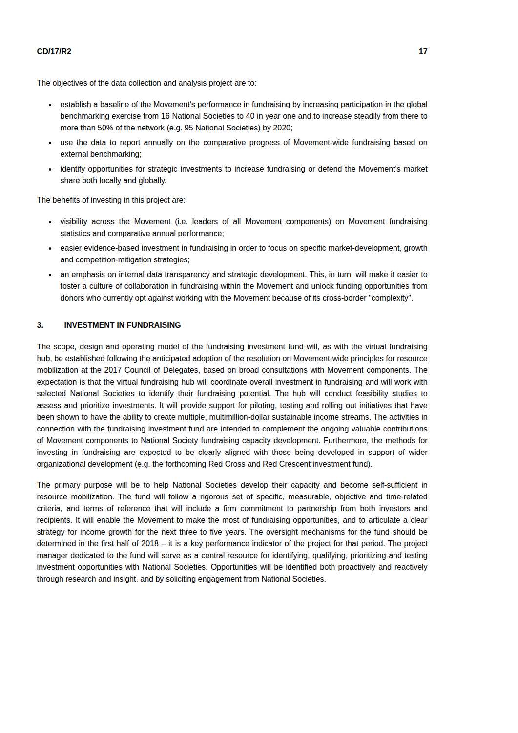CD/17/R2 17
The objectives of the data collection and analysis project are to:
establish a baseline of the Movement's performance in fundraising by increasing participation in the global benchmarking exercise from 16 National Societies to 40 in year one and to increase steadily from there to more than 50% of the network (e.g. 95 National Societies) by 2020;
use the data to report annually on the comparative progress of Movement-wide fundraising based on external benchmarking;
identify opportunities for strategic investments to increase fundraising or defend the Movement's market share both locally and globally.
The benefits of investing in this project are:
visibility across the Movement (i.e. leaders of all Movement components) on Movement fundraising statistics and comparative annual performance;
easier evidence-based investment in fundraising in order to focus on specific market-development, growth and competition-mitigation strategies;
an emphasis on internal data transparency and strategic development. This, in turn, will make it easier to foster a culture of collaboration in fundraising within the Movement and unlock funding opportunities from donors who currently opt against working with the Movement because of its cross-border "complexity".
3. INVESTMENT IN FUNDRAISING
The scope, design and operating model of the fundraising investment fund will, as with the virtual fundraising hub, be established following the anticipated adoption of the resolution on Movement-wide principles for resource mobilization at the 2017 Council of Delegates, based on broad consultations with Movement components. The expectation is that the virtual fundraising hub will coordinate overall investment in fundraising and will work with selected National Societies to identify their fundraising potential. The hub will conduct feasibility studies to assess and prioritize investments. It will provide support for piloting, testing and rolling out initiatives that have been shown to have the ability to create multiple, multimillion-dollar sustainable income streams. The activities in connection with the fundraising investment fund are intended to complement the ongoing valuable contributions of Movement components to National Society fundraising capacity development. Furthermore, the methods for investing in fundraising are expected to be clearly aligned with those being developed in support of wider organizational development (e.g. the forthcoming Red Cross and Red Crescent investment fund).
The primary purpose will be to help National Societies develop their capacity and become self-sufficient in resource mobilization. The fund will follow a rigorous set of specific, measurable, objective and time-related criteria, and terms of reference that will include a firm commitment to partnership from both investors and recipients. It will enable the Movement to make the most of fundraising opportunities, and to articulate a clear strategy for income growth for the next three to five years. The oversight mechanisms for the fund should be determined in the first half of 2018 – it is a key performance indicator of the project for that period. The project manager dedicated to the fund will serve as a central resource for identifying, qualifying, prioritizing and testing investment opportunities with National Societies. Opportunities will be identified both proactively and reactively through research and insight, and by soliciting engagement from National Societies.